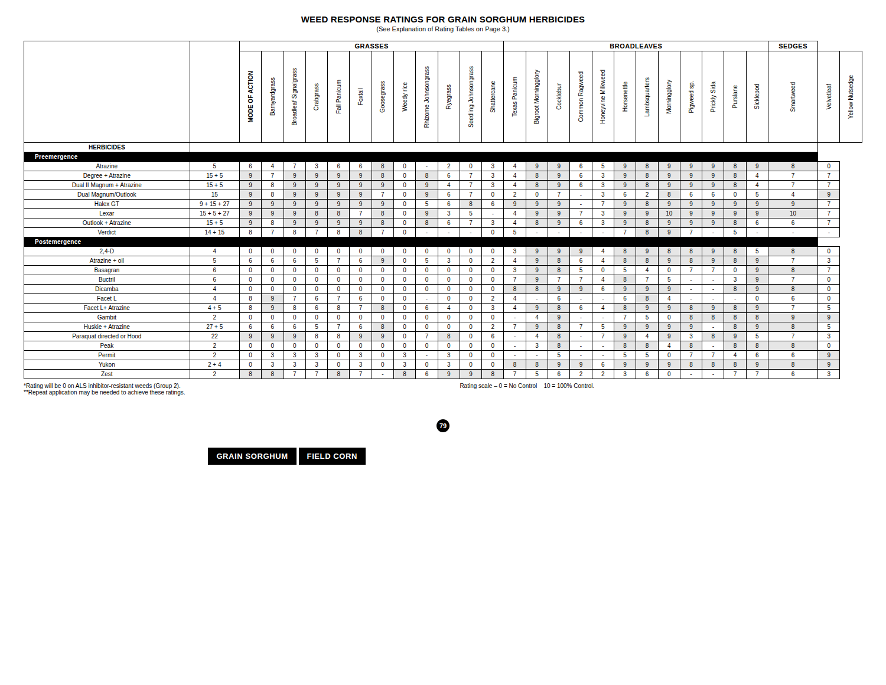WEED RESPONSE RATINGS FOR GRAIN SORGHUM HERBICIDES
(See Explanation of Rating Tables on Page 3.)
| | | GRASSES | BROADLEAVES | SEDGES |
| --- | --- | --- | --- | --- |
| MODE OF ACTION | Barnyardgrass | Broadleaf Signalgrass | Crabgrass | Fall Panicum | Foxtail | Goosegrass | Weedy rice | Rhizome Johnsongrass | Ryegrass | Seedling Johnsongrass | Shattercane | Texas Panicum | Bigroot Morningglory | Cocklebur | Common Ragweed | Honeyvine Milkweed | Horsenettle | Lambsquarters | Morningglory | Pigweed sp. | Prickly Sida | Purslane | Sicklepod | Smartweed | Velvetleaf | Yellow Nutsedge |
| HERBICIDES | |
| Preemergence |
| Atrazine | 5 | 6 | 4 | 7 | 3 | 6 | 6 | 8 | 0 | - | 2 | 0 | 3 | 4 | 9 | 9 | 6 | 5 | 9 | 8 | 9 | 9 | 9 | 8 | 9 | 8 | 0 |
| Degree + Atrazine | 15 + 5 | 9 | 7 | 9 | 9 | 9 | 9 | 8 | 0 | 8 | 6 | 7 | 3 | 4 | 8 | 9 | 6 | 3 | 9 | 8 | 9 | 9 | 9 | 8 | 4 | 7 | 7 |
| Dual II Magnum + Atrazine | 15 + 5 | 9 | 8 | 9 | 9 | 9 | 9 | 9 | 0 | 9 | 4 | 7 | 3 | 4 | 8 | 9 | 6 | 3 | 9 | 8 | 9 | 9 | 9 | 8 | 4 | 7 | 7 |
| Dual Magnum/Outlook | 15 | 9 | 8 | 9 | 9 | 9 | 9 | 7 | 0 | 9 | 6 | 7 | 0 | 2 | 0 | 7 | - | 3 | 6 | 2 | 8 | 6 | 6 | 0 | 5 | 4 | 9 |
| Halex GT | 9 + 15 + 27 | 9 | 9 | 9 | 9 | 9 | 9 | 9 | 0 | 5 | 6 | 8 | 6 | 9 | 9 | 9 | - | 7 | 9 | 8 | 9 | 9 | 9 | 9 | 9 | 9 | 7 |
| Lexar | 15 + 5 + 27 | 9 | 9 | 9 | 8 | 8 | 7 | 8 | 0 | 9 | 3 | 5 | - | 4 | 9 | 9 | 7 | 3 | 9 | 9 | 10 | 9 | 9 | 9 | 9 | 10 | 7 |
| Outlook + Atrazine | 15 + 5 | 9 | 8 | 9 | 9 | 9 | 9 | 8 | 0 | 8 | 6 | 7 | 3 | 4 | 8 | 9 | 6 | 3 | 9 | 8 | 9 | 9 | 9 | 8 | 6 | 6 | 7 |
| Verdict | 14 + 15 | 8 | 7 | 8 | 7 | 8 | 8 | 7 | 0 | - | - | - | 0 | 5 | - | - | - | - | 7 | 8 | 9 | 7 | - | 5 | - | - | - |
| Postemergence |
| 2,4-D | 4 | 0 | 0 | 0 | 0 | 0 | 0 | 0 | 0 | 0 | 0 | 0 | 0 | 3 | 9 | 9 | 9 | 4 | 8 | 9 | 8 | 8 | 9 | 8 | 5 | 8 | 0 |
| Atrazine + oil | 5 | 6 | 6 | 6 | 5 | 7 | 6 | 9 | 0 | 5 | 3 | 0 | 2 | 4 | 9 | 8 | 6 | 4 | 8 | 8 | 9 | 8 | 9 | 8 | 9 | 7 | 3 |
| Basagran | 6 | 0 | 0 | 0 | 0 | 0 | 0 | 0 | 0 | 0 | 0 | 0 | 0 | 3 | 9 | 8 | 5 | 0 | 5 | 4 | 0 | 7 | 7 | 0 | 9 | 8 | 7 |
| Buctril | 6 | 0 | 0 | 0 | 0 | 0 | 0 | 0 | 0 | 0 | 0 | 0 | 0 | 7 | 9 | 7 | 7 | 4 | 8 | 7 | 5 | - | - | 3 | 9 | 7 | 0 |
| Dicamba | 4 | 0 | 0 | 0 | 0 | 0 | 0 | 0 | 0 | 0 | 0 | 0 | 0 | 8 | 8 | 9 | 9 | 6 | 9 | 9 | 9 | - | - | 8 | 9 | 8 | 0 |
| Facet L | 4 | 8 | 9 | 7 | 6 | 7 | 6 | 0 | 0 | - | 0 | 0 | 2 | 4 | - | 6 | - | - | 6 | 8 | 4 | - | - | - | 0 | 6 | 0 |
| Facet L+ Atrazine | 4 + 5 | 8 | 9 | 8 | 6 | 8 | 7 | 8 | 0 | 6 | 4 | 0 | 3 | 4 | 9 | 8 | 6 | 4 | 8 | 9 | 9 | 8 | 9 | 8 | 9 | 7 | 5 |
| Gambit | 2 | 0 | 0 | 0 | 0 | 0 | 0 | 0 | 0 | 0 | 0 | 0 | 0 | - | 4 | 9 | - | - | 7 | 5 | 0 | 8 | 8 | 8 | 8 | 9 | 9 |
| Huskie + Atrazine | 27 + 5 | 6 | 6 | 6 | 5 | 7 | 6 | 8 | 0 | 0 | 0 | 0 | 2 | 7 | 9 | 8 | 7 | 5 | 9 | 9 | 9 | 9 | - | 8 | 9 | 8 | 5 |
| Paraquat directed or Hood | 22 | 9 | 9 | 9 | 8 | 8 | 9 | 9 | 0 | 7 | 8 | 0 | 6 | - | 4 | 8 | - | 7 | 9 | 4 | 9 | 3 | 8 | 9 | 5 | 7 | 3 |
| Peak | 2 | 0 | 0 | 0 | 0 | 0 | 0 | 0 | 0 | 0 | 0 | 0 | 0 | - | 3 | 8 | - | - | 8 | 8 | 4 | 8 | - | 8 | 8 | 8 | 0 |
| Permit | 2 | 0 | 3 | 3 | 3 | 0 | 3 | 0 | 3 | - | 3 | 0 | 0 | - | - | 5 | - | - | 5 | 5 | 0 | 7 | 7 | 4 | 6 | 6 | 9 |
| Yukon | 2 + 4 | 0 | 3 | 3 | 3 | 0 | 3 | 0 | 3 | 0 | 3 | 0 | 0 | 8 | 8 | 9 | 9 | 6 | 9 | 9 | 9 | 8 | 8 | 8 | 9 | 8 | 9 |
| Zest | 2 | 8 | 8 | 7 | 7 | 8 | 7 | - | 8 | 6 | 9 | 9 | 8 | 7 | 5 | 6 | 2 | 2 | 3 | 6 | 0 | - | - | 7 | 7 | 6 | 3 |
*Rating will be 0 on ALS inhibitor-resistant weeds (Group 2).
**Repeat application may be needed to achieve these ratings.
Rating scale – 0 = No Control 10 = 100% Control.
79
GRAIN SORGHUM FIELD CORN